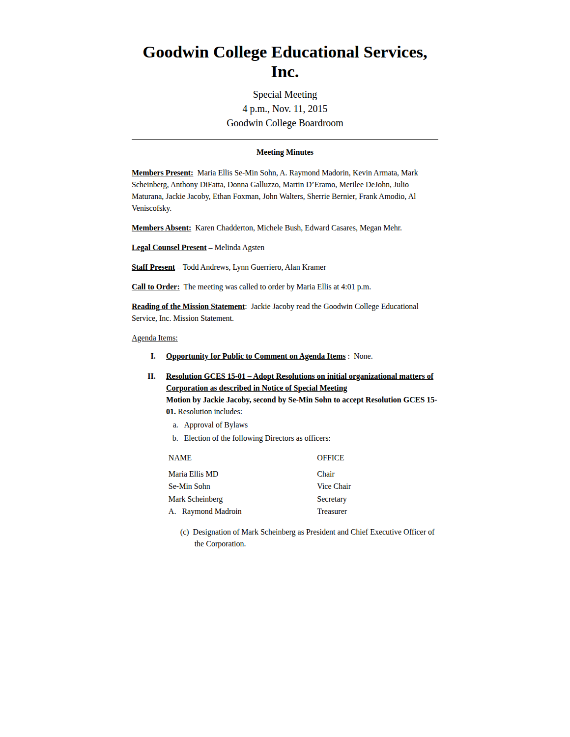Goodwin College Educational Services, Inc.
Special Meeting
4 p.m., Nov. 11, 2015
Goodwin College Boardroom
Meeting Minutes
Members Present: Maria Ellis Se-Min Sohn, A. Raymond Madorin, Kevin Armata, Mark Scheinberg, Anthony DiFatta, Donna Galluzzo, Martin D’Eramo, Merilee DeJohn, Julio Maturana, Jackie Jacoby, Ethan Foxman, John Walters, Sherrie Bernier, Frank Amodio, Al Veniscofsky.
Members Absent: Karen Chadderton, Michele Bush, Edward Casares, Megan Mehr.
Legal Counsel Present – Melinda Agsten
Staff Present – Todd Andrews, Lynn Guerriero, Alan Kramer
Call to Order: The meeting was called to order by Maria Ellis at 4:01 p.m.
Reading of the Mission Statement: Jackie Jacoby read the Goodwin College Educational Service, Inc. Mission Statement.
Agenda Items:
Opportunity for Public to Comment on Agenda Items : None.
Resolution GCES 15-01 – Adopt Resolutions on initial organizational matters of Corporation as described in Notice of Special Meeting
Motion by Jackie Jacoby, second by Se-Min Sohn to accept Resolution GCES 15-01. Resolution includes:
Approval of Bylaws
Election of the following Directors as officers:
| NAME | OFFICE |
| --- | --- |
| Maria Ellis MD | Chair |
| Se-Min Sohn | Vice Chair |
| Mark Scheinberg | Secretary |
| A. Raymond Madroin | Treasurer |
(c) Designation of Mark Scheinberg as President and Chief Executive Officer of the Corporation.